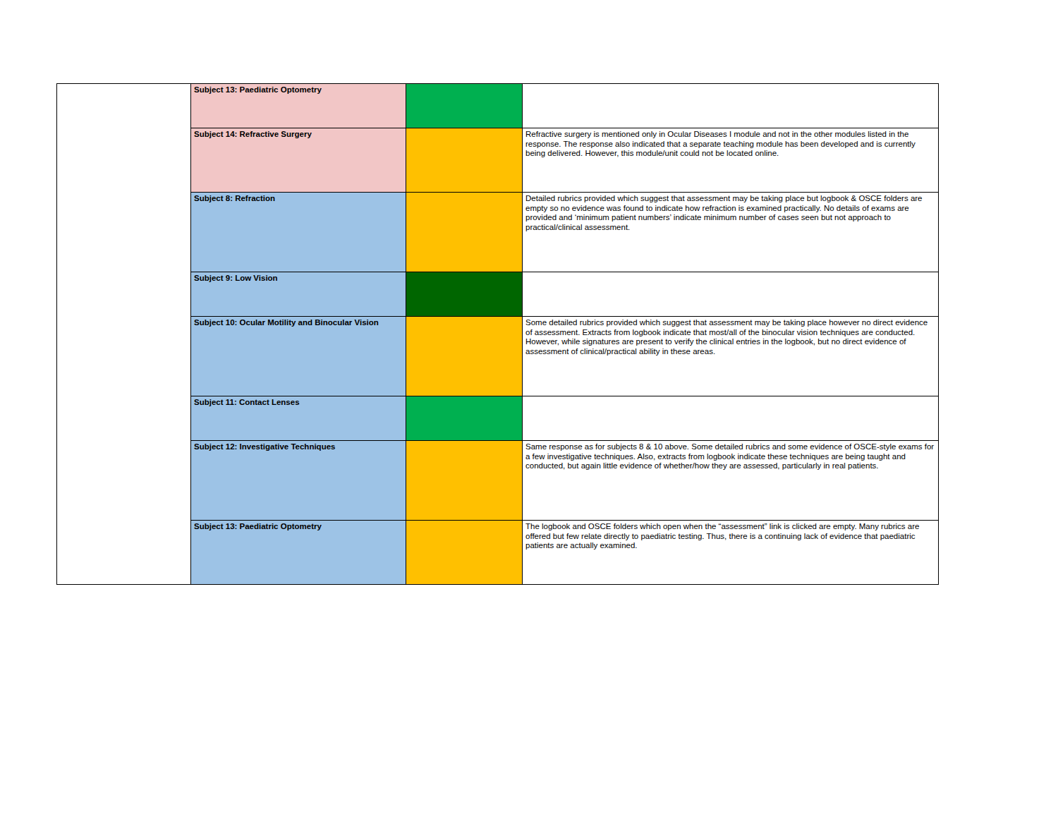| | Subject 13: Paediatric Optometry | | |
| Subject 14: Refractive Surgery | | Refractive surgery is mentioned only in Ocular Diseases I module and not in the other modules listed in the response. The response also indicated that a separate teaching module has been developed and is currently being delivered. However, this module/unit could not be located online. |
| Subject 8: Refraction | | Detailed rubrics provided which suggest that assessment may be taking place but logbook & OSCE folders are empty so no evidence was found to indicate how refraction is examined practically. No details of exams are provided and ‘minimum patient numbers’ indicate minimum number of cases seen but not approach to practical/clinical assessment. |
| Subject 9: Low Vision | | |
| Subject 10: Ocular Motility and Binocular Vision | | Some detailed rubrics provided which suggest that assessment may be taking place however no direct evidence of assessment. Extracts from logbook indicate that most/all of the binocular vision techniques are conducted. However, while signatures are present to verify the clinical entries in the logbook, but no direct evidence of assessment of clinical/practical ability in these areas. |
| Subject 11: Contact Lenses | | |
| Subject 12: Investigative Techniques | | Same response as for subjects 8 & 10 above. Some detailed rubrics and some evidence of OSCE-style exams for a few investigative techniques. Also, extracts from logbook indicate these techniques are being taught and conducted, but again little evidence of whether/how they are assessed, particularly in real patients. |
| Subject 13: Paediatric Optometry | | The logbook and OSCE folders which open when the “assessment” link is clicked are empty. Many rubrics are offered but few relate directly to paediatric testing. Thus, there is a continuing lack of evidence that paediatric patients are actually examined. |